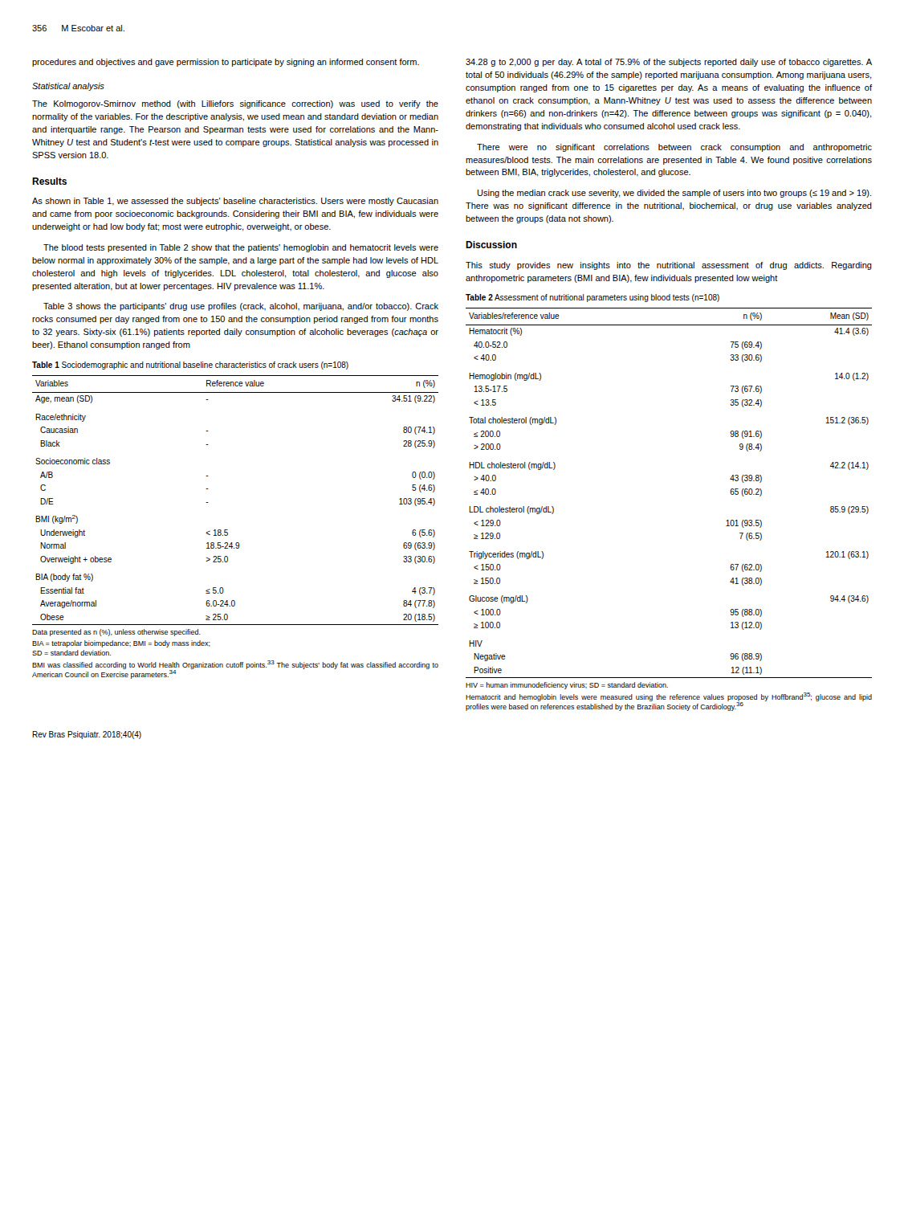356 M Escobar et al.
procedures and objectives and gave permission to participate by signing an informed consent form.
Statistical analysis
The Kolmogorov-Smirnov method (with Lilliefors significance correction) was used to verify the normality of the variables. For the descriptive analysis, we used mean and standard deviation or median and interquartile range. The Pearson and Spearman tests were used for correlations and the Mann-Whitney U test and Student's t-test were used to compare groups. Statistical analysis was processed in SPSS version 18.0.
Results
As shown in Table 1, we assessed the subjects' baseline characteristics. Users were mostly Caucasian and came from poor socioeconomic backgrounds. Considering their BMI and BIA, few individuals were underweight or had low body fat; most were eutrophic, overweight, or obese.
The blood tests presented in Table 2 show that the patients' hemoglobin and hematocrit levels were below normal in approximately 30% of the sample, and a large part of the sample had low levels of HDL cholesterol and high levels of triglycerides. LDL cholesterol, total cholesterol, and glucose also presented alteration, but at lower percentages. HIV prevalence was 11.1%.
Table 3 shows the participants' drug use profiles (crack, alcohol, marijuana, and/or tobacco). Crack rocks consumed per day ranged from one to 150 and the consumption period ranged from four months to 32 years. Sixty-six (61.1%) patients reported daily consumption of alcoholic beverages (cachaça or beer). Ethanol consumption ranged from
Table 1 Sociodemographic and nutritional baseline characteristics of crack users (n=108)
| Variables | Reference value | n (%) |
| --- | --- | --- |
| Age, mean (SD) | - | 34.51 (9.22) |
| Race/ethnicity | | |
| Caucasian | - | 80 (74.1) |
| Black | - | 28 (25.9) |
| Socioeconomic class | | |
| A/B | - | 0 (0.0) |
| C | - | 5 (4.6) |
| D/E | - | 103 (95.4) |
| BMI (kg/m 2 ) | | |
| Underweight | < 18.5 | 6 (5.6) |
| Normal | 18.5-24.9 | 69 (63.9) |
| Overweight + obese | > 25.0 | 33 (30.6) |
| BIA (body fat %) | | |
| Essential fat | ≤ 5.0 | 4 (3.7) |
| Average/normal | 6.0-24.0 | 84 (77.8) |
| Obese | ≥ 25.0 | 20 (18.5) |
Data presented as n (%), unless otherwise specified.
BIA = tetrapolar bioimpedance; BMI = body mass index;
SD = standard deviation.
BMI was classified according to World Health Organization cutoff points.33 The subjects' body fat was classified according to American Council on Exercise parameters.34
34.28 g to 2,000 g per day. A total of 75.9% of the subjects reported daily use of tobacco cigarettes. A total of 50 individuals (46.29% of the sample) reported marijuana consumption. Among marijuana users, consumption ranged from one to 15 cigarettes per day. As a means of evaluating the influence of ethanol on crack consumption, a Mann-Whitney U test was used to assess the difference between drinkers (n=66) and non-drinkers (n=42). The difference between groups was significant (p = 0.040), demonstrating that individuals who consumed alcohol used crack less.
There were no significant correlations between crack consumption and anthropometric measures/blood tests. The main correlations are presented in Table 4. We found positive correlations between BMI, BIA, triglycerides, cholesterol, and glucose.
Using the median crack use severity, we divided the sample of users into two groups (≤ 19 and > 19). There was no significant difference in the nutritional, biochemical, or drug use variables analyzed between the groups (data not shown).
Discussion
This study provides new insights into the nutritional assessment of drug addicts. Regarding anthropometric parameters (BMI and BIA), few individuals presented low weight
Table 2 Assessment of nutritional parameters using blood tests (n=108)
| Variables/reference value | n (%) | Mean (SD) |
| --- | --- | --- |
| Hematocrit (%) | | 41.4 (3.6) |
| 40.0-52.0 | 75 (69.4) | |
| < 40.0 | 33 (30.6) | |
| Hemoglobin (mg/dL) | | 14.0 (1.2) |
| 13.5-17.5 | 73 (67.6) | |
| < 13.5 | 35 (32.4) | |
| Total cholesterol (mg/dL) | | 151.2 (36.5) |
| ≤ 200.0 | 98 (91.6) | |
| > 200.0 | 9 (8.4) | |
| HDL cholesterol (mg/dL) | | 42.2 (14.1) |
| > 40.0 | 43 (39.8) | |
| ≤ 40.0 | 65 (60.2) | |
| LDL cholesterol (mg/dL) | | 85.9 (29.5) |
| < 129.0 | 101 (93.5) | |
| ≥ 129.0 | 7 (6.5) | |
| Triglycerides (mg/dL) | | 120.1 (63.1) |
| < 150.0 | 67 (62.0) | |
| ≥ 150.0 | 41 (38.0) | |
| Glucose (mg/dL) | | 94.4 (34.6) |
| < 100.0 | 95 (88.0) | |
| ≥ 100.0 | 13 (12.0) | |
| HIV | | |
| Negative | 96 (88.9) | |
| Positive | 12 (11.1) | |
HIV = human immunodeficiency virus; SD = standard deviation.
Hematocrit and hemoglobin levels were measured using the reference values proposed by Hoffbrand35; glucose and lipid profiles were based on references established by the Brazilian Society of Cardiology.36
Rev Bras Psiquiatr. 2018;40(4)